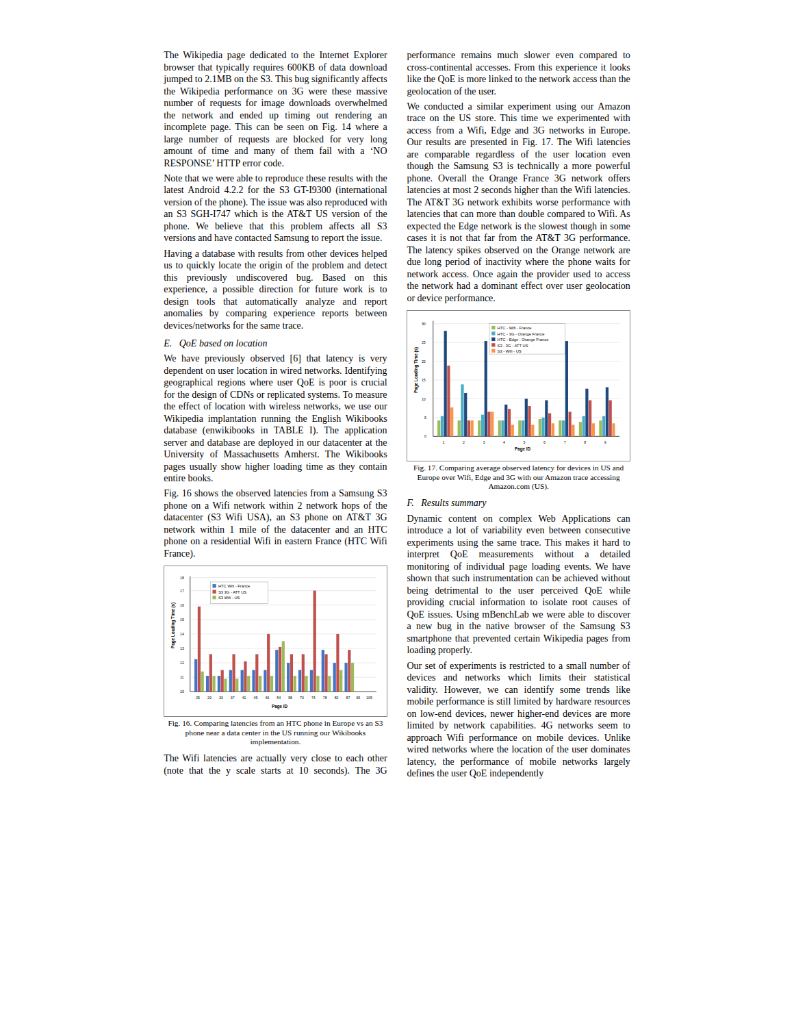The Wikipedia page dedicated to the Internet Explorer browser that typically requires 600KB of data download jumped to 2.1MB on the S3. This bug significantly affects the Wikipedia performance on 3G were these massive number of requests for image downloads overwhelmed the network and ended up timing out rendering an incomplete page. This can be seen on Fig. 14 where a large number of requests are blocked for very long amount of time and many of them fail with a ‘NO RESPONSE’ HTTP error code.
Note that we were able to reproduce these results with the latest Android 4.2.2 for the S3 GT-I9300 (international version of the phone). The issue was also reproduced with an S3 SGH-I747 which is the AT&T US version of the phone. We believe that this problem affects all S3 versions and have contacted Samsung to report the issue.
Having a database with results from other devices helped us to quickly locate the origin of the problem and detect this previously undiscovered bug. Based on this experience, a possible direction for future work is to design tools that automatically analyze and report anomalies by comparing experience reports between devices/networks for the same trace.
E. QoE based on location
We have previously observed [6] that latency is very dependent on user location in wired networks. Identifying geographical regions where user QoE is poor is crucial for the design of CDNs or replicated systems. To measure the effect of location with wireless networks, we use our Wikipedia implantation running the English Wikibooks database (enwikibooks in TABLE I). The application server and database are deployed in our datacenter at the University of Massachusetts Amherst. The Wikibooks pages usually show higher loading time as they contain entire books.
Fig. 16 shows the observed latencies from a Samsung S3 phone on a Wifi network within 2 network hops of the datacenter (S3 Wifi USA), an S3 phone on AT&T 3G network within 1 mile of the datacenter and an HTC phone on a residential Wifi in eastern France (HTC Wifi France).
10 11 12 13 14 15 16 17 18 Page Loading Time (s) HTC Wifi - France S3 3G - ATT US S3 Wifi - US 25 29 33 37 41 45 49 54 58 70 74 78 82 87 95 105 Page ID
Fig. 16. Comparing latencies from an HTC phone in Europe vs an S3 phone near a data center in the US running our Wikibooks implementation.
The Wifi latencies are actually very close to each other (note that the y scale starts at 10 seconds). The 3G performance remains much slower even compared to cross-continental accesses. From this experience it looks like the QoE is more linked to the network access than the geolocation of the user.
We conducted a similar experiment using our Amazon trace on the US store. This time we experimented with access from a Wifi, Edge and 3G networks in Europe. Our results are presented in Fig. 17. The Wifi latencies are comparable regardless of the user location even though the Samsung S3 is technically a more powerful phone. Overall the Orange France 3G network offers latencies at most 2 seconds higher than the Wifi latencies. The AT&T 3G network exhibits worse performance with latencies that can more than double compared to Wifi. As expected the Edge network is the slowest though in some cases it is not that far from the AT&T 3G performance. The latency spikes observed on the Orange network are due long period of inactivity where the phone waits for network access. Once again the provider used to access the network had a dominant effect over user geolocation or device performance.
0 5 10 15 20 25 30 Page Loading Time (s) HTC - Wifi - France HTC - 3G - Orange France HTC - Edge - Orange France S3 - 3G - ATT US S3 - Wifi - US 1 2 3 4 5 6 7 8 9 Page ID
Fig. 17. Comparing average observed latency for devices in US and Europe over Wifi, Edge and 3G with our Amazon trace accessing Amazon.com (US).
F. Results summary
Dynamic content on complex Web Applications can introduce a lot of variability even between consecutive experiments using the same trace. This makes it hard to interpret QoE measurements without a detailed monitoring of individual page loading events. We have shown that such instrumentation can be achieved without being detrimental to the user perceived QoE while providing crucial information to isolate root causes of QoE issues. Using mBenchLab we were able to discover a new bug in the native browser of the Samsung S3 smartphone that prevented certain Wikipedia pages from loading properly.
Our set of experiments is restricted to a small number of devices and networks which limits their statistical validity. However, we can identify some trends like mobile performance is still limited by hardware resources on low-end devices, newer higher-end devices are more limited by network capabilities. 4G networks seem to approach Wifi performance on mobile devices. Unlike wired networks where the location of the user dominates latency, the performance of mobile networks largely defines the user QoE independently